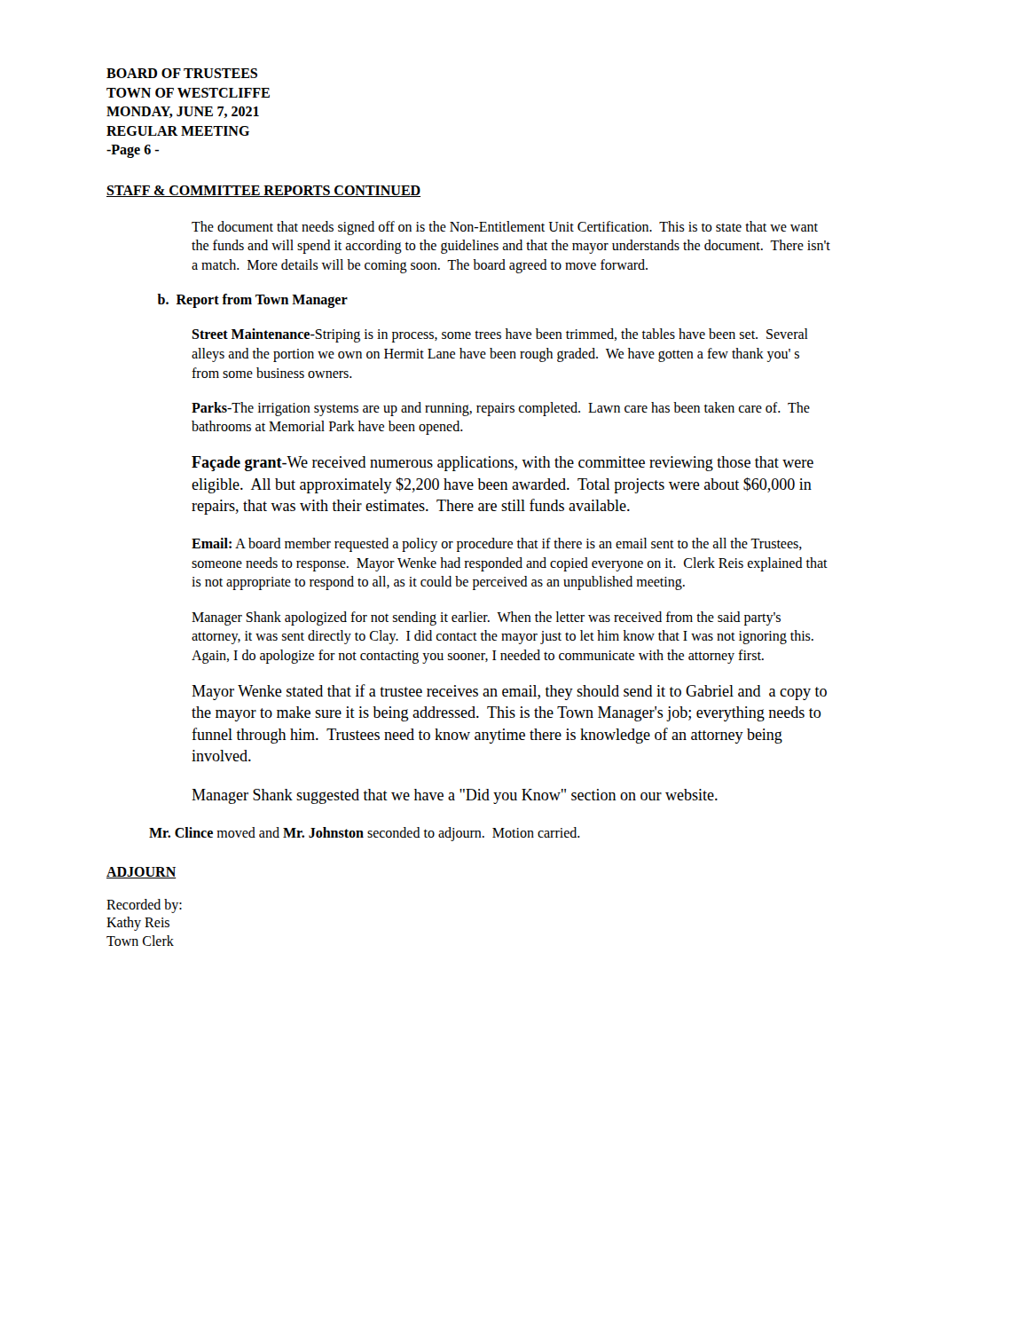BOARD OF TRUSTEES
TOWN OF WESTCLIFFE
MONDAY, JUNE 7, 2021
REGULAR MEETING
-Page 6 -
STAFF & COMMITTEE REPORTS CONTINUED
The document that needs signed off on is the Non-Entitlement Unit Certification. This is to state that we want the funds and will spend it according to the guidelines and that the mayor understands the document. There isn't a match. More details will be coming soon. The board agreed to move forward.
b. Report from Town Manager
Street Maintenance-Striping is in process, some trees have been trimmed, the tables have been set. Several alleys and the portion we own on Hermit Lane have been rough graded. We have gotten a few thank you' s from some business owners.
Parks-The irrigation systems are up and running, repairs completed. Lawn care has been taken care of. The bathrooms at Memorial Park have been opened.
Façade grant-We received numerous applications, with the committee reviewing those that were eligible. All but approximately $2,200 have been awarded. Total projects were about $60,000 in repairs, that was with their estimates. There are still funds available.
Email: A board member requested a policy or procedure that if there is an email sent to the all the Trustees, someone needs to response. Mayor Wenke had responded and copied everyone on it. Clerk Reis explained that is not appropriate to respond to all, as it could be perceived as an unpublished meeting.
Manager Shank apologized for not sending it earlier. When the letter was received from the said party's attorney, it was sent directly to Clay. I did contact the mayor just to let him know that I was not ignoring this. Again, I do apologize for not contacting you sooner, I needed to communicate with the attorney first.
Mayor Wenke stated that if a trustee receives an email, they should send it to Gabriel and a copy to the mayor to make sure it is being addressed. This is the Town Manager's job; everything needs to funnel through him. Trustees need to know anytime there is knowledge of an attorney being involved.
Manager Shank suggested that we have a "Did you Know" section on our website.
Mr. Clince moved and Mr. Johnston seconded to adjourn. Motion carried.
ADJOURN
Recorded by:
Kathy Reis
Town Clerk